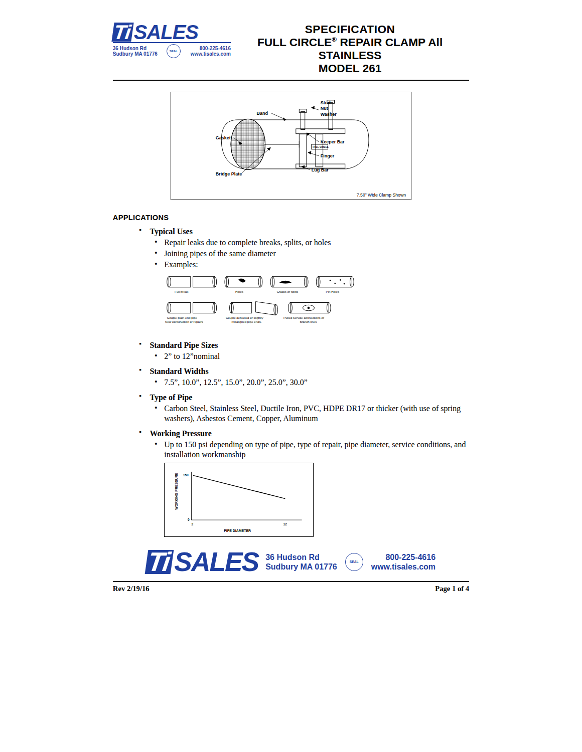Ti SALES
36 Hudson Rd
Sudbury MA 01776
SEAL
800-225-4616
www.tisales.com
SPECIFICATION
FULL CIRCLE® REPAIR CLAMP All STAINLESS
MODEL 261
FULL CIRCLE Band Stud Nut Washer Keeper Bar Finger Lug Bar Gasket Bridge Plate
7.50” Wide Clamp Shown
APPLICATIONS
Typical Uses
Repair leaks due to complete breaks, splits, or holes
Joining pipes of the same diameter
Examples:
Full break Holes Cracks or splits Pin Holes Couple plain end pipe New construction or repairs Couple deflected or slightly misaligned pipe ends. Pulled service connections or branch lines
Standard Pipe Sizes
2” to 12”nominal
Standard Widths
7.5”, 10.0”, 12.5”, 15.0”, 20.0”, 25.0”, 30.0”
Type of Pipe
Carbon Steel, Stainless Steel, Ductile Iron, PVC, HDPE DR17 or thicker (with use of spring washers), Asbestos Cement, Copper, Aluminum
Working Pressure
Up to 150 psi depending on type of pipe, type of repair, pipe diameter, service conditions, and installation workmanship
150 0 2 12 WORKING PRESSURE PIPE DIAMETER
Ti SALES
36 Hudson Rd
Sudbury MA 01776
SEAL
800-225-4616
www.tisales.com
Rev 2/19/16
Page 1 of 4